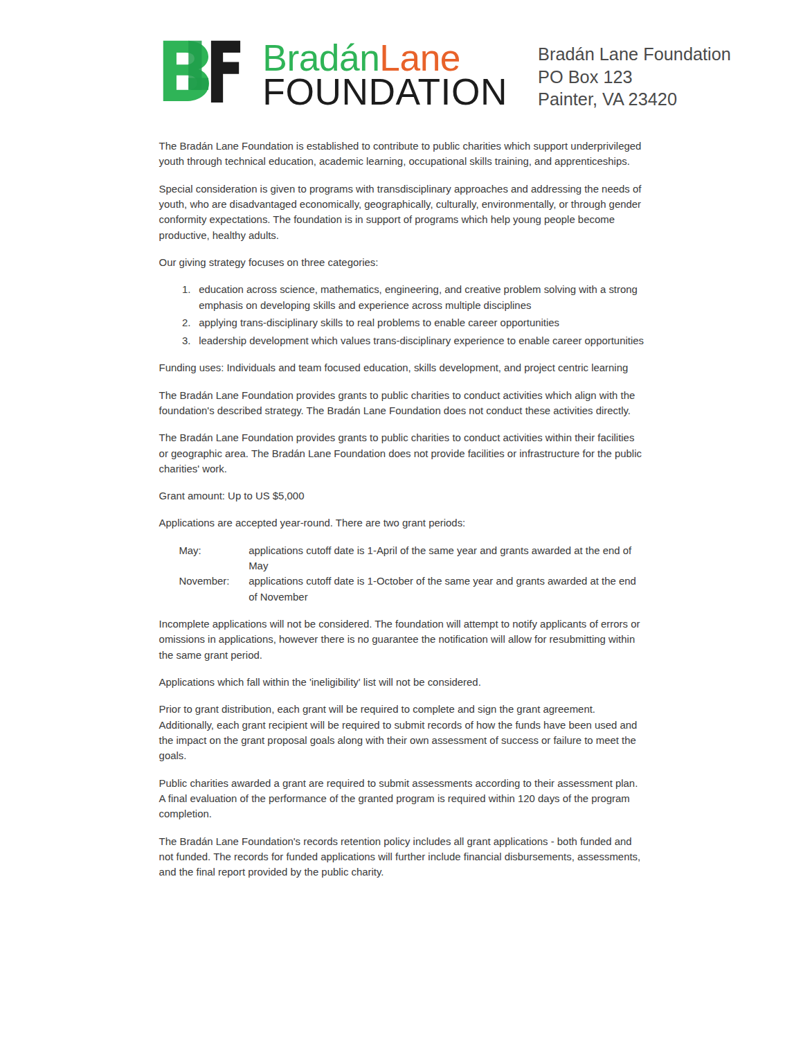Bradán Lane
FOUNDATION
Bradán Lane Foundation
PO Box 123
Painter, VA 23420
The Bradán Lane Foundation is established to contribute to public charities which support underprivileged youth through technical education, academic learning, occupational skills training, and apprenticeships.
Special consideration is given to programs with transdisciplinary approaches and addressing the needs of youth, who are disadvantaged economically, geographically, culturally, environmentally, or through gender conformity expectations. The foundation is in support of programs which help young people become productive, healthy adults.
Our giving strategy focuses on three categories:
education across science, mathematics, engineering, and creative problem solving with a strong emphasis on developing skills and experience across multiple disciplines
applying trans-disciplinary skills to real problems to enable career opportunities
leadership development which values trans-disciplinary experience to enable career opportunities
Funding uses: Individuals and team focused education, skills development, and project centric learning
The Bradán Lane Foundation provides grants to public charities to conduct activities which align with the foundation's described strategy. The Bradán Lane Foundation does not conduct these activities directly.
The Bradán Lane Foundation provides grants to public charities to conduct activities within their facilities or geographic area. The Bradán Lane Foundation does not provide facilities or infrastructure for the public charities' work.
Grant amount: Up to US $5,000
Applications are accepted year-round. There are two grant periods:
May:
applications cutoff date is 1-April of the same year and grants awarded at the end of May
November:
applications cutoff date is 1-October of the same year and grants awarded at the end of November
Incomplete applications will not be considered. The foundation will attempt to notify applicants of errors or omissions in applications, however there is no guarantee the notification will allow for resubmitting within the same grant period.
Applications which fall within the 'ineligibility' list will not be considered.
Prior to grant distribution, each grant will be required to complete and sign the grant agreement. Additionally, each grant recipient will be required to submit records of how the funds have been used and the impact on the grant proposal goals along with their own assessment of success or failure to meet the goals.
Public charities awarded a grant are required to submit assessments according to their assessment plan. A final evaluation of the performance of the granted program is required within 120 days of the program completion.
The Bradán Lane Foundation's records retention policy includes all grant applications - both funded and not funded. The records for funded applications will further include financial disbursements, assessments, and the final report provided by the public charity.